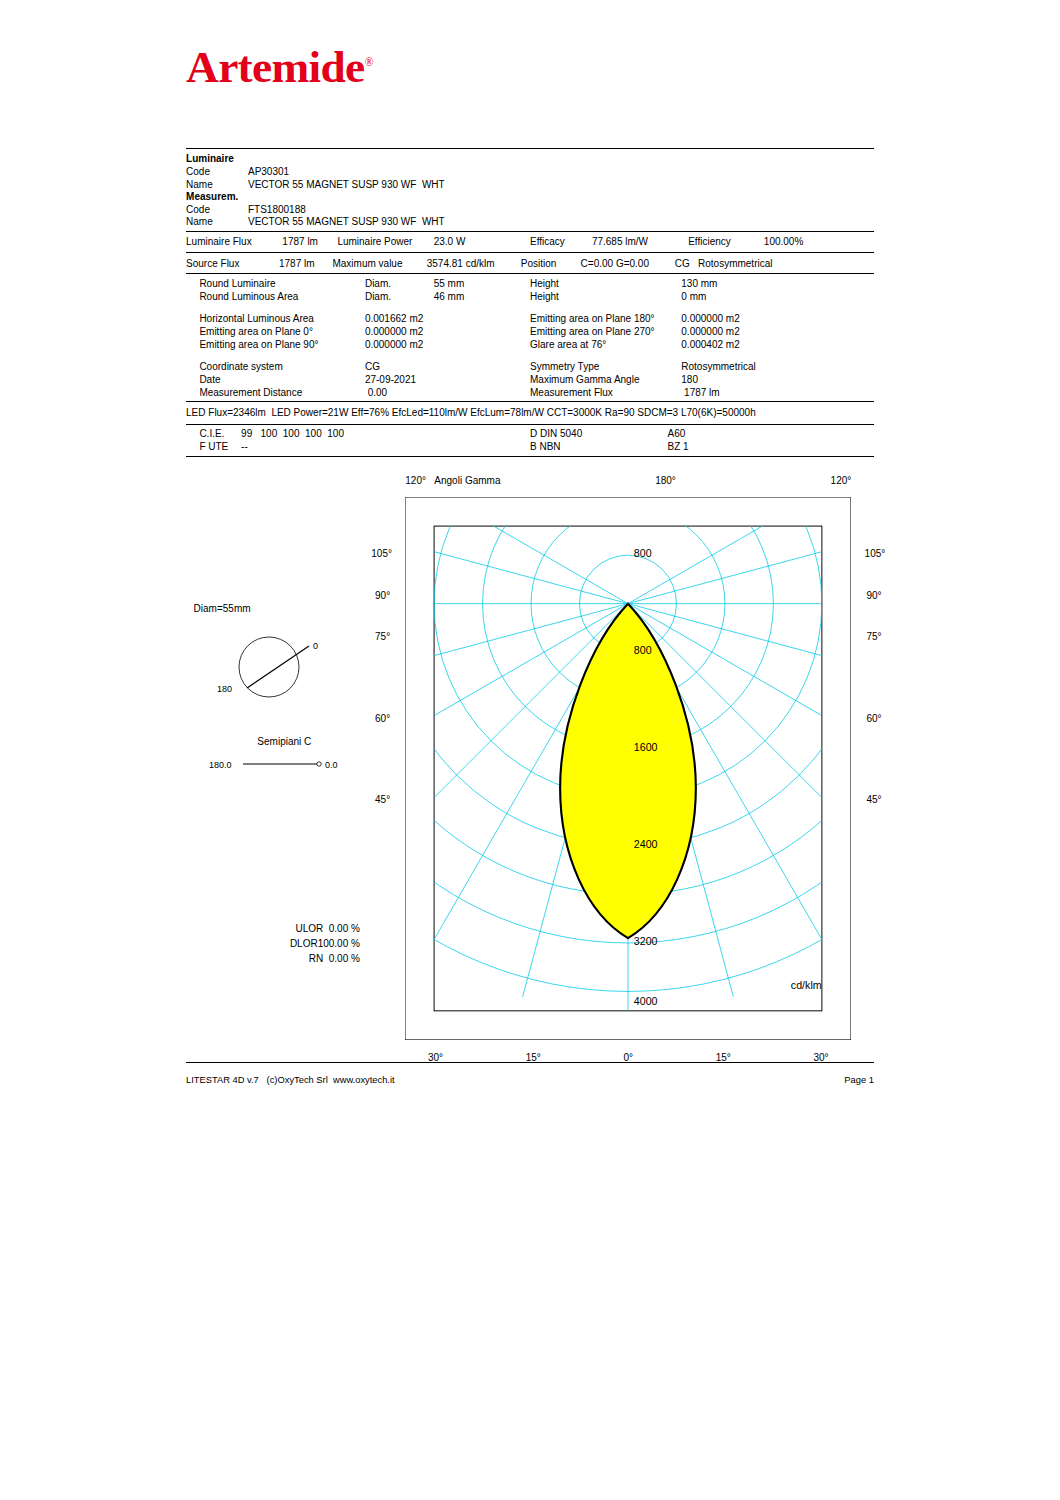Artemide®
| Luminaire | |
| Code | AP30301 |
| Name | VECTOR 55 MAGNET SUSP 930 WF WHT |
| Measurem. | |
| Code | FTS1800188 |
| Name | VECTOR 55 MAGNET SUSP 930 WF WHT |
| Luminaire Flux | 1787 lm | Luminaire Power | 23.0 W | Efficacy | 77.685 lm/W | Efficiency | 100.00% |
| Source Flux | 1787 lm | Maximum value | 3574.81 cd/klm | Position | C=0.00 G=0.00 | CG Rotosymmetrical | |
| Round Luminaire | Diam. | 55 mm | Height | 130 mm | |
| Round Luminous Area | Diam. | 46 mm | Height | 0 mm | |
| Horizontal Luminous Area | 0.001662 m2 | Emitting area on Plane 180° | 0.000000 m2 |
| Emitting area on Plane 0° | 0.000000 m2 | Emitting area on Plane 270° | 0.000000 m2 |
| Emitting area on Plane 90° | 0.000000 m2 | Glare area at 76° | 0.000402 m2 |
| Coordinate system | CG | Symmetry Type | Rotosymmetrical |
| Date | 27-09-2021 | Maximum Gamma Angle | 180 |
| Measurement Distance | 0.00 | Measurement Flux | 1787 lm |
LED Flux=2346lm LED Power=21W Eff=76% EfcLed=110lm/W EfcLum=78lm/W CCT=3000K Ra=90 SDCM=3 L70(6K)=50000h
| C.I.E. | 99 100 100 100 100 | D DIN 5040 | A60 |
| F UTE | -- | B NBN | BZ 1 |
Diam=55mm
0 180
Semipiani C
180.0 0.0
ULOR 0.00 %
DLOR100.00 %
RN 0.00 %
800 800 1600 2400 3200 4000 cd/klm
120° Angoli Gamma 180° 120°
105°
105°
90°
90°
75°
75°
60°
60°
45°
45°
30°15°0°15°30°
LITESTAR 4D v.7 (c)OxyTech Srl www.oxytech.it Page 1